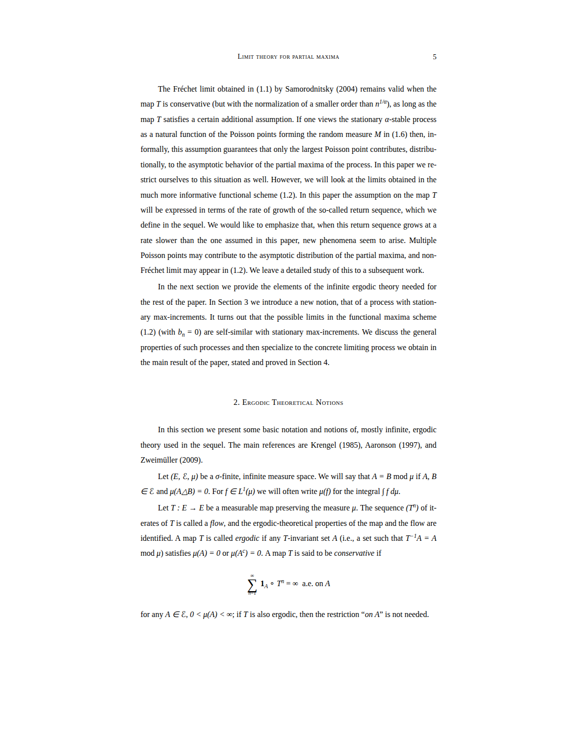Limit theory for partial maxima 5
The Fréchet limit obtained in (1.1) by Samorodnitsky (2004) remains valid when the map T is conservative (but with the normalization of a smaller order than n1/α), as long as the map T satisfies a certain additional assumption. If one views the stationary α-stable process as a natural function of the Poisson points forming the random measure M in (1.6) then, informally, this assumption guarantees that only the largest Poisson point contributes, distributionally, to the asymptotic behavior of the partial maxima of the process. In this paper we restrict ourselves to this situation as well. However, we will look at the limits obtained in the much more informative functional scheme (1.2). In this paper the assumption on the map T will be expressed in terms of the rate of growth of the so-called return sequence, which we define in the sequel. We would like to emphasize that, when this return sequence grows at a rate slower than the one assumed in this paper, new phenomena seem to arise. Multiple Poisson points may contribute to the asymptotic distribution of the partial maxima, and non-Fréchet limit may appear in (1.2). We leave a detailed study of this to a subsequent work.
In the next section we provide the elements of the infinite ergodic theory needed for the rest of the paper. In Section 3 we introduce a new notion, that of a process with stationary max-increments. It turns out that the possible limits in the functional maxima scheme (1.2) (with bn = 0) are self-similar with stationary max-increments. We discuss the general properties of such processes and then specialize to the concrete limiting process we obtain in the main result of the paper, stated and proved in Section 4.
2. Ergodic Theoretical Notions
In this section we present some basic notation and notions of, mostly infinite, ergodic theory used in the sequel. The main references are Krengel (1985), Aaronson (1997), and Zweimüller (2009).
Let (E, ℰ, μ) be a σ-finite, infinite measure space. We will say that A = B mod μ if A, B ∈ ℰ and μ(A△B) = 0. For f ∈ L1(μ) we will often write μ(f) for the integral ∫ f dμ.
Let T : E → E be a measurable map preserving the measure μ. The sequence (Tn) of iterates of T is called a flow, and the ergodic-theoretical properties of the map and the flow are identified. A map T is called ergodic if any T-invariant set A (i.e., a set such that T−1A = A mod μ) satisfies μ(A) = 0 or μ(Ac) = 0. A map T is said to be conservative if
∞ ∑ n=1 1A ∘ Tn = ∞ a.e. on A
for any A ∈ ℰ, 0 < μ(A) < ∞; if T is also ergodic, then the restriction “on A” is not needed.